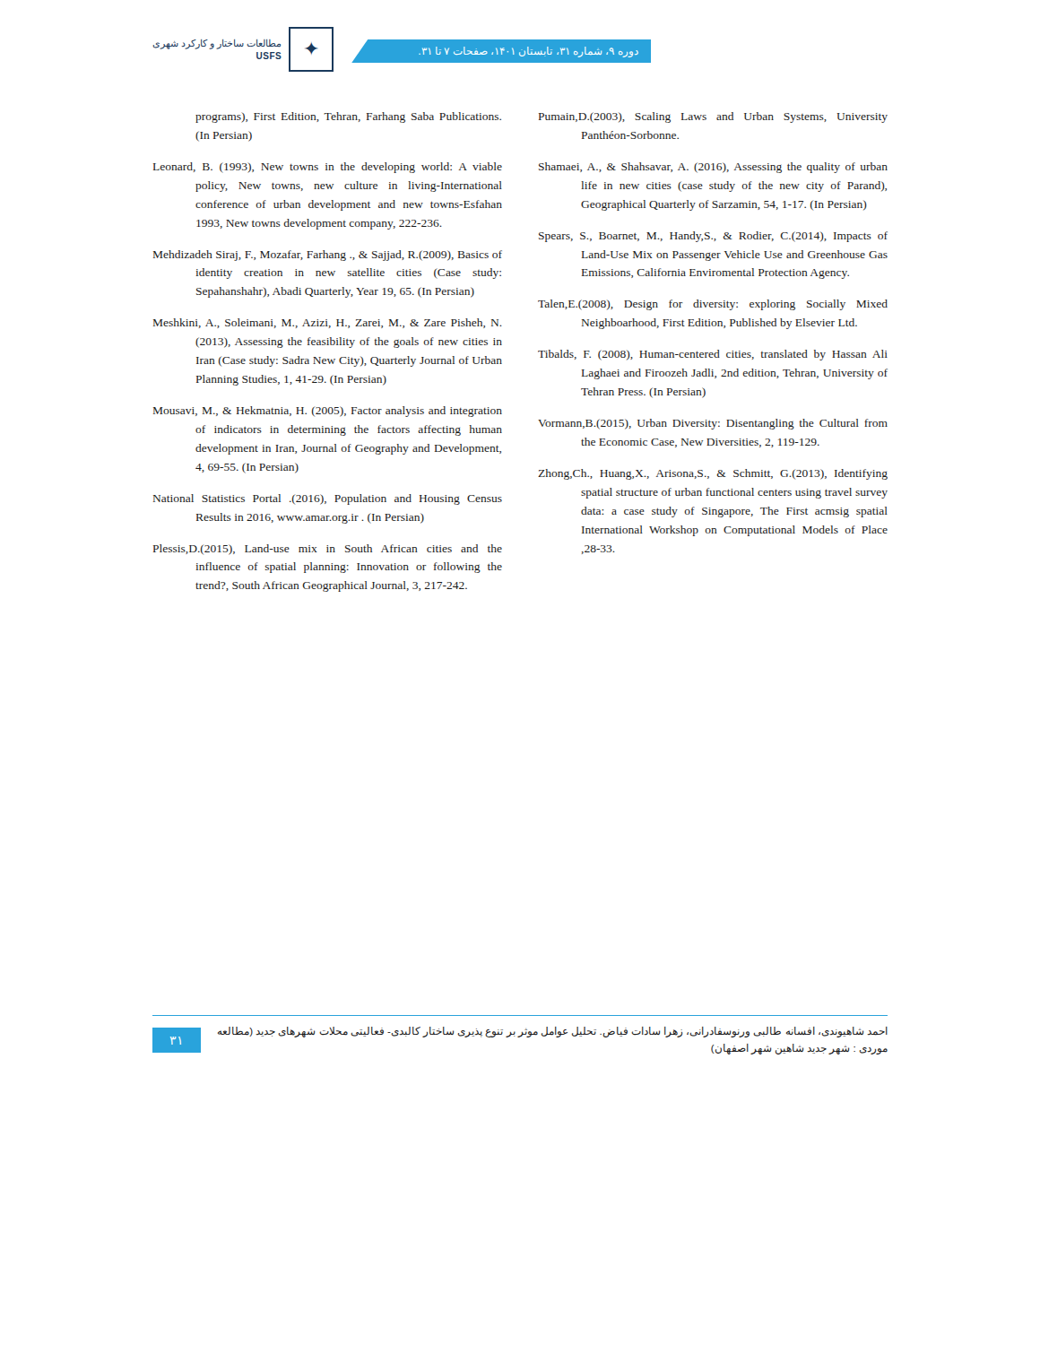مطالعات ساختار و کارکرد شهری
USFS
✦
دوره ۹، شماره ۳۱، تابستان ۱۴۰۱، صفحات ۷ تا ۳۱.
programs), First Edition, Tehran, Farhang Saba Publications. (In Persian)
Leonard, B. (1993), New towns in the developing world: A viable policy, New towns, new culture in living-International conference of urban development and new towns-Esfahan 1993, New towns development company, 222-236.
Mehdizadeh Siraj, F., Mozafar, Farhang ., & Sajjad, R.(2009), Basics of identity creation in new satellite cities (Case study: Sepahanshahr), Abadi Quarterly, Year 19, 65. (In Persian)
Meshkini, A., Soleimani, M., Azizi, H., Zarei, M., & Zare Pisheh, N. (2013), Assessing the feasibility of the goals of new cities in Iran (Case study: Sadra New City), Quarterly Journal of Urban Planning Studies, 1, 41-29. (In Persian)
Mousavi, M., & Hekmatnia, H. (2005), Factor analysis and integration of indicators in determining the factors affecting human development in Iran, Journal of Geography and Development, 4, 69-55. (In Persian)
National Statistics Portal .(2016), Population and Housing Census Results in 2016, www.amar.org.ir . (In Persian)
Plessis,D.(2015), Land-use mix in South African cities and the influence of spatial planning: Innovation or following the trend?, South African Geographical Journal, 3, 217-242.
Pumain,D.(2003), Scaling Laws and Urban Systems, University Panthéon-Sorbonne.
Shamaei, A., & Shahsavar, A. (2016), Assessing the quality of urban life in new cities (case study of the new city of Parand), Geographical Quarterly of Sarzamin, 54, 1-17. (In Persian)
Spears, S., Boarnet, M., Handy,S., & Rodier, C.(2014), Impacts of Land-Use Mix on Passenger Vehicle Use and Greenhouse Gas Emissions, California Enviromental Protection Agency.
Talen,E.(2008), Design for diversity: exploring Socially Mixed Neighboarhood, First Edition, Published by Elsevier Ltd.
Tibalds, F. (2008), Human-centered cities, translated by Hassan Ali Laghaei and Firoozeh Jadli, 2nd edition, Tehran, University of Tehran Press. (In Persian)
Vormann,B.(2015), Urban Diversity: Disentangling the Cultural from the Economic Case, New Diversities, 2, 119-129.
Zhong,Ch., Huang,X., Arisona,S., & Schmitt, G.(2013), Identifying spatial structure of urban functional centers using travel survey data: a case study of Singapore, The First acmsig spatial International Workshop on Computational Models of Place ,28-33.
احمد شاهیوندی، افسانه طالبی ورنوسفادرانی، زهرا سادات فیاض. تحلیل عوامل موثر بر تنوع پذیری ساختار کالبدی- فعالیتی محلات شهرهای جدید (مطالعه موردی : شهر جدید شاهین شهر اصفهان)
۳۱